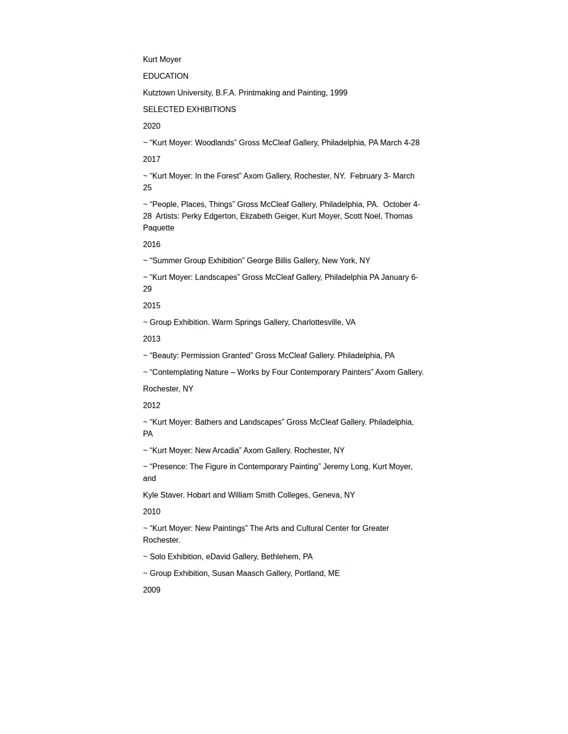Kurt Moyer
EDUCATION
Kutztown University, B.F.A. Printmaking and Painting, 1999
SELECTED EXHIBITIONS
2020
~ “Kurt Moyer: Woodlands” Gross McCleaf Gallery, Philadelphia, PA March 4-28
2017
~ “Kurt Moyer: In the Forest” Axom Gallery, Rochester, NY. February 3- March 25
~ “People, Places, Things” Gross McCleaf Gallery, Philadelphia, PA. October 4-28 Artists: Perky Edgerton, Elizabeth Geiger, Kurt Moyer, Scott Noel, Thomas Paquette
2016
~ “Summer Group Exhibition” George Billis Gallery, New York, NY
~ “Kurt Moyer: Landscapes” Gross McCleaf Gallery, Philadelphia PA January 6-29
2015
~ Group Exhibition. Warm Springs Gallery, Charlottesville, VA
2013
~ “Beauty: Permission Granted” Gross McCleaf Gallery. Philadelphia, PA
~ “Contemplating Nature – Works by Four Contemporary Painters” Axom Gallery.
Rochester, NY
2012
~ “Kurt Moyer: Bathers and Landscapes” Gross McCleaf Gallery. Philadelphia, PA
~ “Kurt Moyer: New Arcadia” Axom Gallery. Rochester, NY
~ “Presence: The Figure in Contemporary Painting” Jeremy Long, Kurt Moyer, and
Kyle Staver. Hobart and William Smith Colleges, Geneva, NY
2010
~ “Kurt Moyer: New Paintings” The Arts and Cultural Center for Greater Rochester.
~ Solo Exhibition, eDavid Gallery, Bethlehem, PA
~ Group Exhibition, Susan Maasch Gallery, Portland, ME
2009